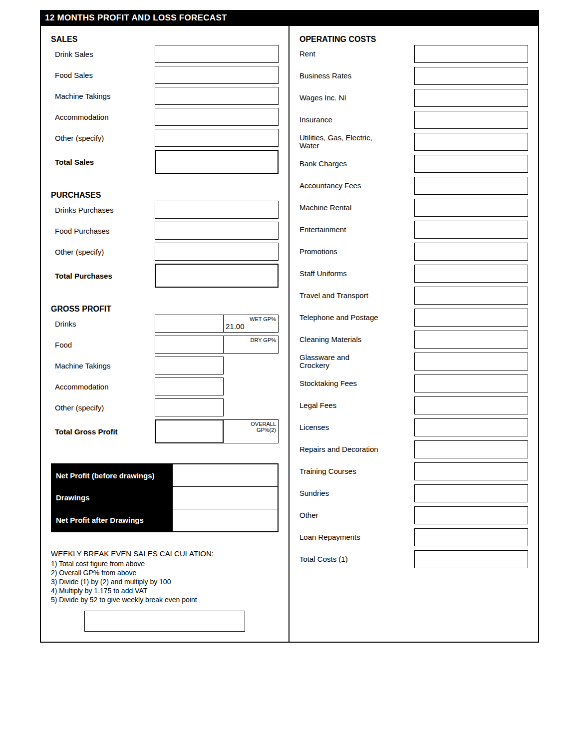12 MONTHS PROFIT AND LOSS FORECAST
Sales
Drink Sales
Food Sales
Machine Takings
Accommodation
Other (specify)
Total Sales
Purchases
Drinks Purchases
Food Purchases
Other (specify)
Total Purchases
Gross Profit
Drinks
WET GP% 21.00
Food
DRY GP%
Machine Takings
Accommodation
Other (specify)
Total Gross Profit
OVERALL GP%(2)
Net Profit (before drawings)
Drawings
Net Profit after Drawings
WEEKLY BREAK EVEN SALES CALCULATION:
1) Total cost figure from above
2) Overall GP% from above
3) Divide (1) by (2) and multiply by 100
4) Multiply by 1.175 to add VAT
5) Divide by 52 to give weekly break even point
Operating Costs
Rent
Business Rates
Wages Inc. NI
Insurance
Utilities, Gas, Electric,
Water
Bank Charges
Accountancy Fees
Machine Rental
Entertainment
Promotions
Staff Uniforms
Travel and Transport
Telephone and Postage
Cleaning Materials
Glassware and
Crockery
Stocktaking Fees
Legal Fees
Licenses
Repairs and Decoration
Training Courses
Sundries
Other
Loan Repayments
Total Costs (1)